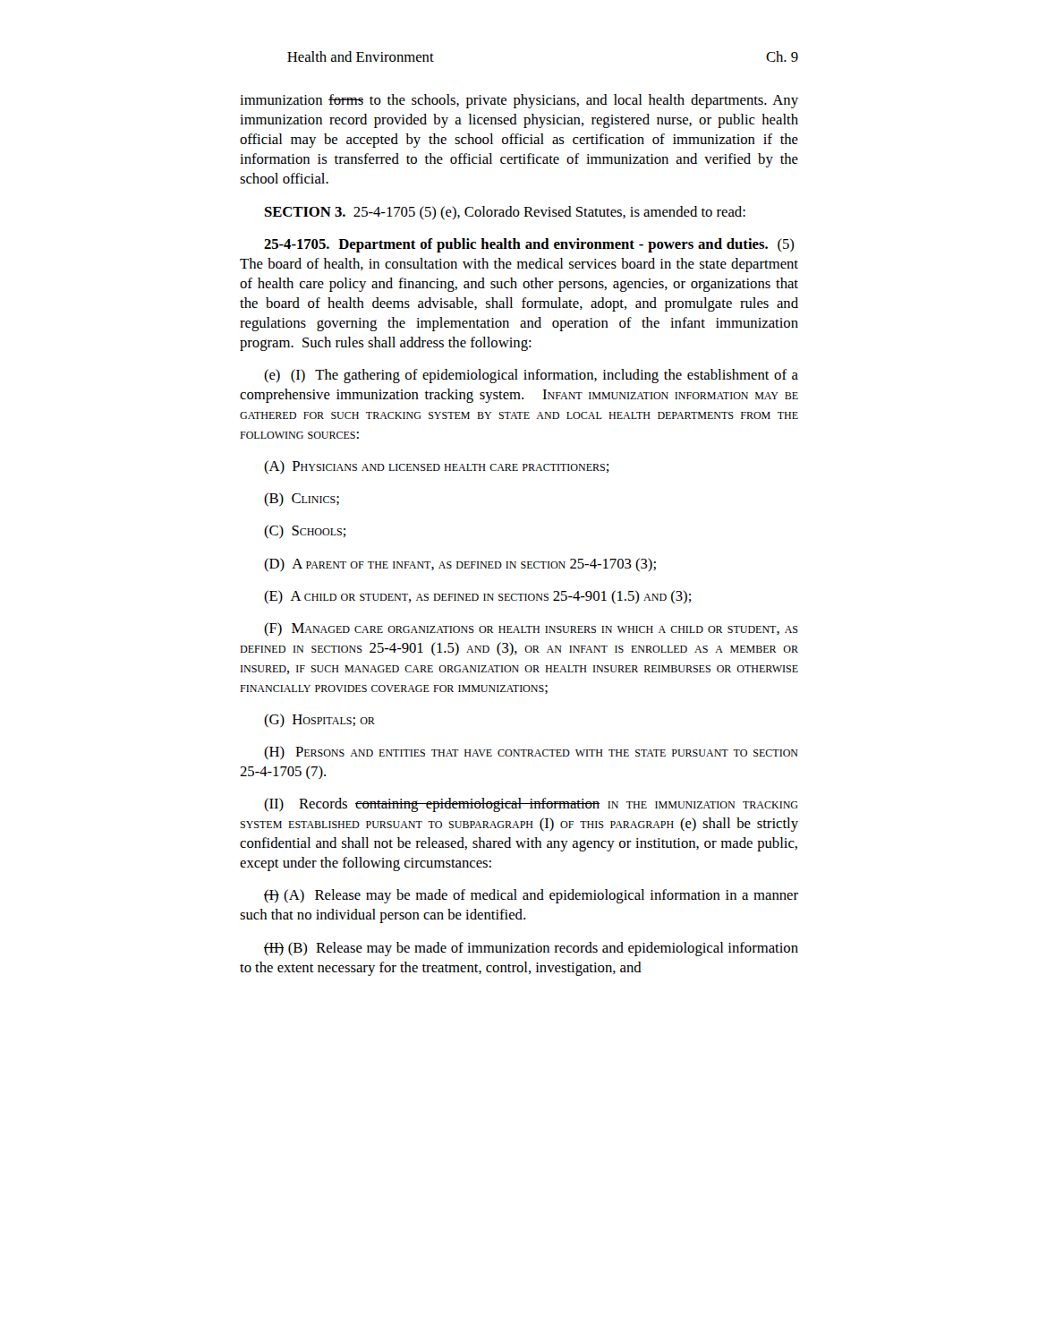Health and Environment Ch. 9
immunization forms to the schools, private physicians, and local health departments. Any immunization record provided by a licensed physician, registered nurse, or public health official may be accepted by the school official as certification of immunization if the information is transferred to the official certificate of immunization and verified by the school official.
SECTION 3. 25-4-1705 (5) (e), Colorado Revised Statutes, is amended to read:
25-4-1705. Department of public health and environment - powers and duties. (5) The board of health, in consultation with the medical services board in the state department of health care policy and financing, and such other persons, agencies, or organizations that the board of health deems advisable, shall formulate, adopt, and promulgate rules and regulations governing the implementation and operation of the infant immunization program. Such rules shall address the following:
(e) (I) The gathering of epidemiological information, including the establishment of a comprehensive immunization tracking system. Infant immunization information may be gathered for such tracking system by state and local health departments from the following sources:
(A) Physicians and licensed health care practitioners;
(B) Clinics;
(C) Schools;
(D) A parent of the infant, as defined in section 25-4-1703 (3);
(E) A child or student, as defined in sections 25-4-901 (1.5) and (3);
(F) Managed care organizations or health insurers in which a child or student, as defined in sections 25-4-901 (1.5) and (3), or an infant is enrolled as a member or insured, if such managed care organization or health insurer reimburses or otherwise financially provides coverage for immunizations;
(G) Hospitals; or
(H) Persons and entities that have contracted with the state pursuant to section 25-4-1705 (7).
(II) Records containing epidemiological information in the immunization tracking system established pursuant to subparagraph (I) of this paragraph (e) shall be strictly confidential and shall not be released, shared with any agency or institution, or made public, except under the following circumstances:
(I) (A) Release may be made of medical and epidemiological information in a manner such that no individual person can be identified.
(II) (B) Release may be made of immunization records and epidemiological information to the extent necessary for the treatment, control, investigation, and